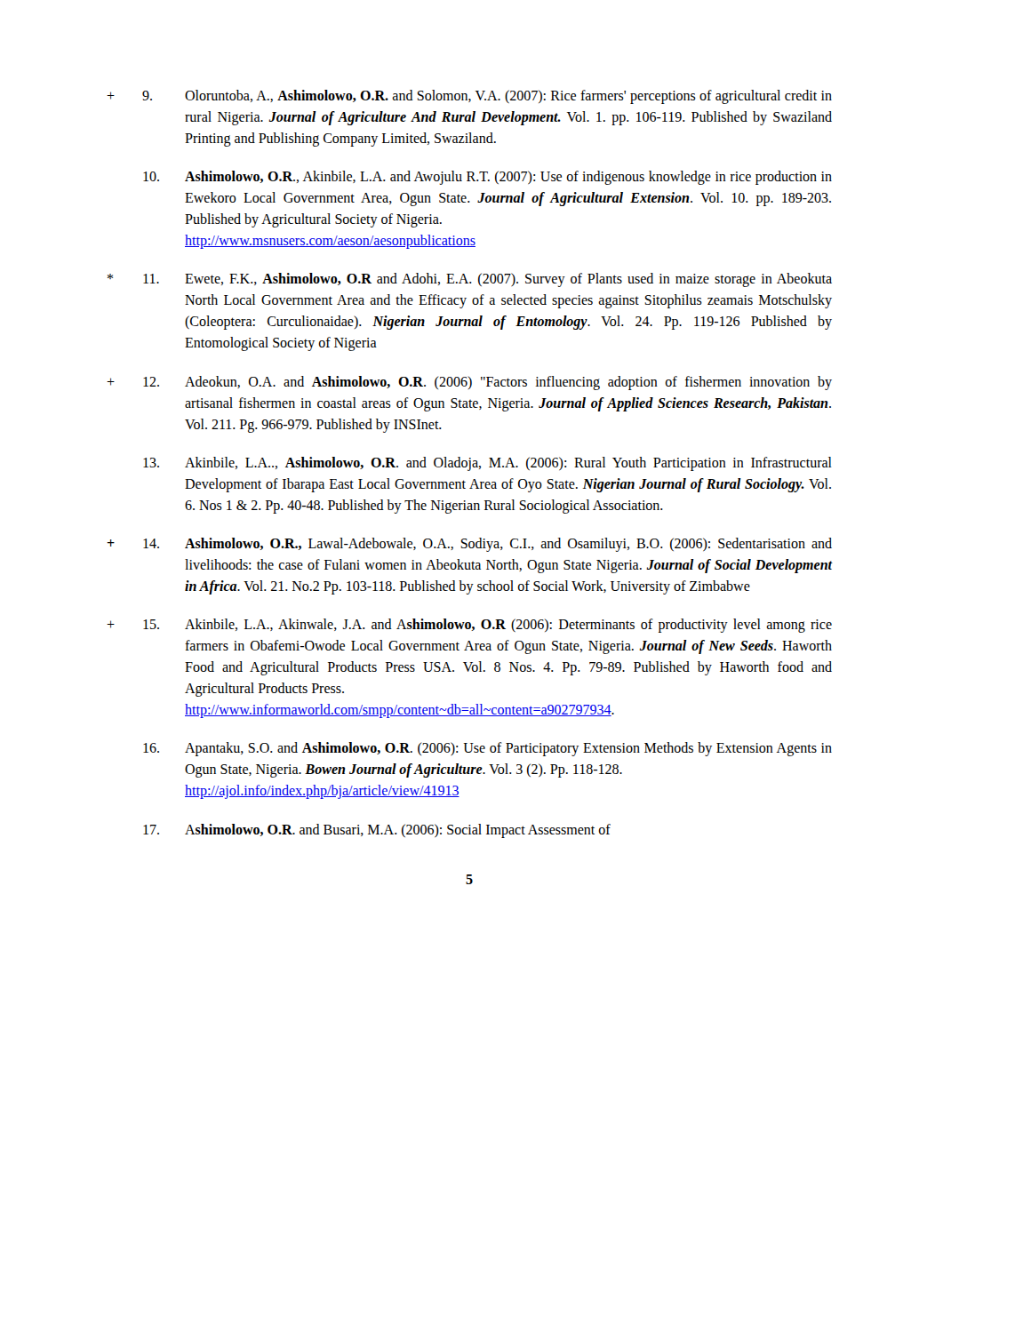+
9.
Oloruntoba, A., Ashimolowo, O.R. and Solomon, V.A. (2007): Rice farmers' perceptions of agricultural credit in rural Nigeria. Journal of Agriculture And Rural Development. Vol. 1. pp. 106-119. Published by Swaziland Printing and Publishing Company Limited, Swaziland.
10.
Ashimolowo, O.R., Akinbile, L.A. and Awojulu R.T. (2007): Use of indigenous knowledge in rice production in Ewekoro Local Government Area, Ogun State. Journal of Agricultural Extension. Vol. 10. pp. 189-203. Published by Agricultural Society of Nigeria.
http://www.msnusers.com/aeson/aesonpublications
*
11.
Ewete, F.K., Ashimolowo, O.R and Adohi, E.A. (2007). Survey of Plants used in maize storage in Abeokuta North Local Government Area and the Efficacy of a selected species against Sitophilus zeamais Motschulsky (Coleoptera: Curculionaidae). Nigerian Journal of Entomology. Vol. 24. Pp. 119-126 Published by Entomological Society of Nigeria
+
12.
Adeokun, O.A. and Ashimolowo, O.R. (2006) "Factors influencing adoption of fishermen innovation by artisanal fishermen in coastal areas of Ogun State, Nigeria. Journal of Applied Sciences Research, Pakistan. Vol. 211. Pg. 966-979. Published by INSInet.
13.
Akinbile, L.A.., Ashimolowo, O.R. and Oladoja, M.A. (2006): Rural Youth Participation in Infrastructural Development of Ibarapa East Local Government Area of Oyo State. Nigerian Journal of Rural Sociology. Vol. 6. Nos 1 & 2. Pp. 40-48. Published by The Nigerian Rural Sociological Association.
+
14.
Ashimolowo, O.R., Lawal-Adebowale, O.A., Sodiya, C.I., and Osamiluyi, B.O. (2006): Sedentarisation and livelihoods: the case of Fulani women in Abeokuta North, Ogun State Nigeria. Journal of Social Development in Africa. Vol. 21. No.2 Pp. 103-118. Published by school of Social Work, University of Zimbabwe
+
15.
Akinbile, L.A., Akinwale, J.A. and Ashimolowo, O.R (2006): Determinants of productivity level among rice farmers in Obafemi-Owode Local Government Area of Ogun State, Nigeria. Journal of New Seeds. Haworth Food and Agricultural Products Press USA. Vol. 8 Nos. 4. Pp. 79-89. Published by Haworth food and Agricultural Products Press.
http://www.informaworld.com/smpp/content~db=all~content=a902797934.
16.
Apantaku, S.O. and Ashimolowo, O.R. (2006): Use of Participatory Extension Methods by Extension Agents in Ogun State, Nigeria. Bowen Journal of Agriculture. Vol. 3 (2). Pp. 118-128.
http://ajol.info/index.php/bja/article/view/41913
17.
Ashimolowo, O.R. and Busari, M.A. (2006): Social Impact Assessment of
5